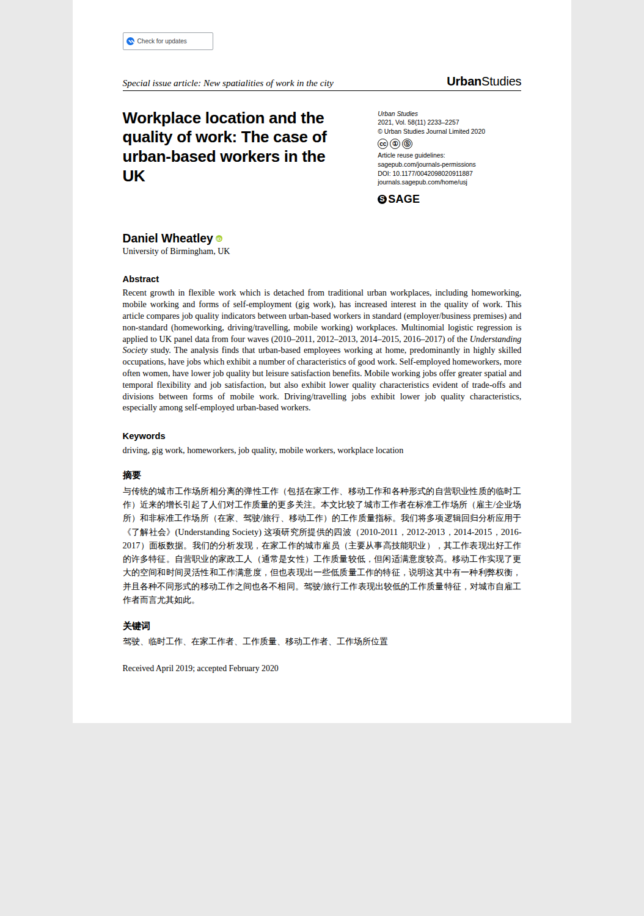Check for updates
Special issue article: New spatialities of work in the city
Urban Studies
Workplace location and the quality of work: The case of urban-based workers in the UK
Urban Studies
2021, Vol. 58(11) 2233–2257
© Urban Studies Journal Limited 2020
cc ① Ⓢ
Article reuse guidelines:
sagepub.com/journals-permissions
DOI: 10.1177/0042098020911887
journals.sagepub.com/home/usj
SSAGE
Daniel Wheatley
University of Birmingham, UK
Abstract
Recent growth in flexible work which is detached from traditional urban workplaces, including homeworking, mobile working and forms of self-employment (gig work), has increased interest in the quality of work. This article compares job quality indicators between urban-based workers in standard (employer/business premises) and non-standard (homeworking, driving/travelling, mobile working) workplaces. Multinomial logistic regression is applied to UK panel data from four waves (2010–2011, 2012–2013, 2014–2015, 2016–2017) of the Understanding Society study. The analysis finds that urban-based employees working at home, predominantly in highly skilled occupations, have jobs which exhibit a number of characteristics of good work. Self-employed homeworkers, more often women, have lower job quality but leisure satisfaction benefits. Mobile working jobs offer greater spatial and temporal flexibility and job satisfaction, but also exhibit lower quality characteristics evident of trade-offs and divisions between forms of mobile work. Driving/travelling jobs exhibit lower job quality characteristics, especially among self-employed urban-based workers.
Keywords
driving, gig work, homeworkers, job quality, mobile workers, workplace location
摘要
与传统的城市工作场所相分离的弹性工作（包括在家工作、移动工作和各种形式的自营职业性质的临时工作）近来的增长引起了人们对工作质量的更多关注。本文比较了城市工作者在标准工作场所（雇主/企业场所）和非标准工作场所（在家、驾驶/旅行、移动工作）的工作质量指标。我们将多项逻辑回归分析应用于《了解社会》(Understanding Society) 这项研究所提供的四波（2010-2011，2012-2013，2014-2015，2016-2017）面板数据。我们的分析发现，在家工作的城市雇员（主要从事高技能职业），其工作表现出好工作的许多特征。自营职业的家政工人（通常是女性）工作质量较低，但闲适满意度较高。移动工作实现了更大的空间和时间灵活性和工作满意度，但也表现出一些低质量工作的特征，说明这其中有一种利弊权衡，并且各种不同形式的移动工作之间也各不相同。驾驶/旅行工作表现出较低的工作质量特征，对城市自雇工作者而言尤其如此。
关键词
驾驶、临时工作、在家工作者、工作质量、移动工作者、工作场所位置
Received April 2019; accepted February 2020